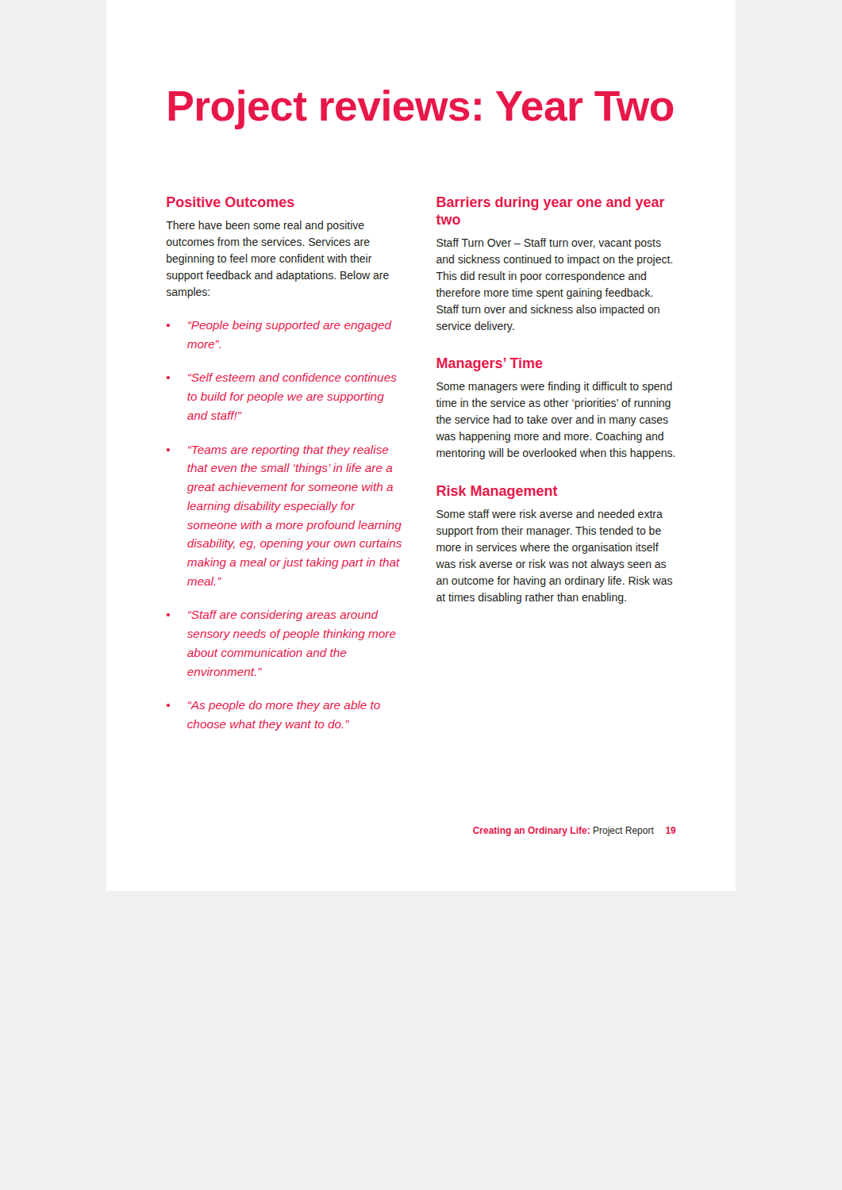Project reviews: Year Two
Positive Outcomes
There have been some real and positive outcomes from the services. Services are beginning to feel more confident with their support feedback and adaptations. Below are samples:
“People being supported are engaged more”.
“Self esteem and confidence continues to build for people we are supporting and staff!”
“Teams are reporting that they realise that even the small ‘things’ in life are a great achievement for someone with a learning disability especially for someone with a more profound learning disability, eg, opening your own curtains making a meal or just taking part in that meal.”
“Staff are considering areas around sensory needs of people thinking more about communication and the environment.”
“As people do more they are able to choose what they want to do.”
Barriers during year one and year two
Staff Turn Over – Staff turn over, vacant posts and sickness continued to impact on the project. This did result in poor correspondence and therefore more time spent gaining feedback. Staff turn over and sickness also impacted on service delivery.
Managers’ Time
Some managers were finding it difficult to spend time in the service as other ‘priorities’ of running the service had to take over and in many cases was happening more and more. Coaching and mentoring will be overlooked when this happens.
Risk Management
Some staff were risk averse and needed extra support from their manager. This tended to be more in services where the organisation itself was risk averse or risk was not always seen as an outcome for having an ordinary life. Risk was at times disabling rather than enabling.
Creating an Ordinary Life: Project Report 19